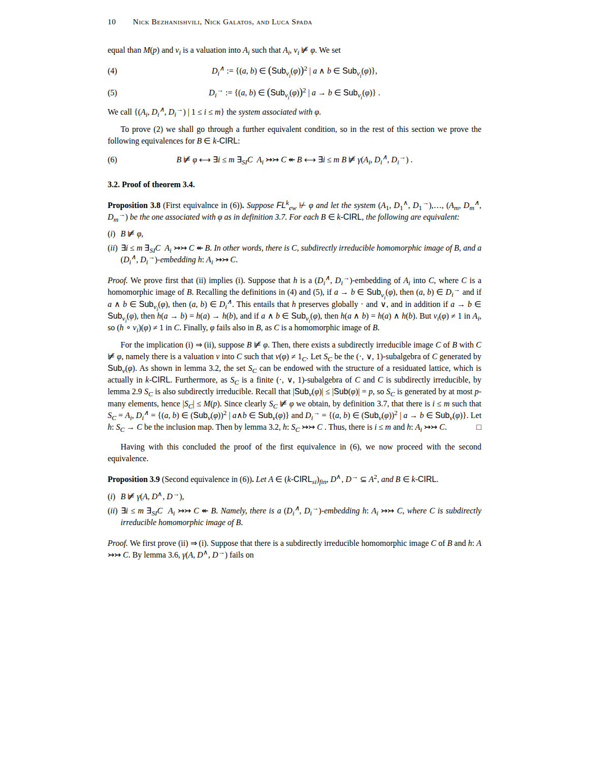10 Nick Bezhanishvili, Nick Galatos, and Luca Spada
equal than M(p) and vi is a valuation into Ai such that Ai, vi ⊭̸ φ. We set
(4) Di∧ := {(a, b) ∈ (Subvi(φ))2 | a ∧ b ∈ Subvi(φ)},
(5) Di→ := {(a, b) ∈ (Subvi(φ))2 | a → b ∈ Subvi(φ)} .
We call {(Ai, Di∧, Di→) | 1 ≤ i ≤ m} the system associated with φ.
To prove (2) we shall go through a further equivalent condition, so in the rest of this section we prove the following equivalences for B ∈ k-CIRL:
(6) B ⊭̸ φ ⟷ ∃i ≤ m ∃SIC Ai ↣↣ C ↞ B ⟷ ∃i ≤ m B ⊭̸ γ(Ai, Di∧, Di→) .
3.2. Proof of theorem 3.4.
Proposition 3.8 (First equivalnce in (6)). Suppose FLkew ⊬ φ and let the system (A1, D1∧, D1→),…, (Am, Dm∧, Dm→) be the one associated with φ as in definition 3.7. For each B ∈ k-CIRL, the following are equivalent:
(i) B ⊭̸ φ,
(ii) ∃i ≤ m ∃SIC Ai ↣↣ C ↞ B. In other words, there is C, subdirectly irreducible homomorphic image of B, and a (Di∧, Di→)-embedding h: Ai ↣↣ C.
Proof. We prove first that (ii) implies (i). Suppose that h is a (Di∧, Di→)-embedding of Ai into C, where C is a homomorphic image of B. Recalling the definitions in (4) and (5), if a → b ∈ Subvi(φ), then (a, b) ∈ Di→ and if a ∧ b ∈ Subvi(φ), then (a, b) ∈ Di∧. This entails that h preserves globally · and ∨, and in addition if a → b ∈ Subvi(φ), then h(a → b) = h(a) → h(b), and if a ∧ b ∈ Subvi(φ), then h(a ∧ b) = h(a) ∧ h(b). But vi(φ) ≠ 1 in Ai, so (h ∘ vi)(φ) ≠ 1 in C. Finally, φ fails also in B, as C is a homomorphic image of B.
For the implication (i) ⇒ (ii), suppose B ⊭̸ φ. Then, there exists a subdirectly irreducible image C of B with C ⊭̸ φ, namely there is a valuation v into C such that v(φ) ≠ 1C. Let SC be the (·, ∨, 1)-subalgebra of C generated by Subv(φ). As shown in lemma 3.2, the set SC can be endowed with the structure of a residuated lattice, which is actually in k-CIRL. Furthermore, as SC is a finite (·, ∨, 1)-subalgebra of C and C is subdirectly irreducible, by lemma 2.9 SC is also subdirectly irreducible. Recall that |Subv(φ)| ≤ |Sub(φ)| = p, so SC is generated by at most p-many elements, hence |SC| ≤ M(p). Since clearly SC ⊭̸ φ we obtain, by definition 3.7, that there is i ≤ m such that SC = Ai, Di∧ = {(a, b) ∈ (Subv(φ))2 | a∧b ∈ Subv(φ)} and Di→ = {(a, b) ∈ (Subv(φ))2 | a → b ∈ Subv(φ)}. Let h: SC → C be the inclusion map. Then by lemma 3.2, h: SC ↣↣ C . Thus, there is i ≤ m and h: Ai ↣↣ C. □
Having with this concluded the proof of the first equivalence in (6), we now proceed with the second equivalence.
Proposition 3.9 (Second equivalence in (6)). Let A ∈ (k-CIRLsi)fin, D∧, D→ ⊆ A2, and B ∈ k-CIRL.
(i) B ⊭̸ γ(A, D∧, D→),
(ii) ∃i ≤ m ∃SIC Ai ↣↣ C ↞ B. Namely, there is a (Di∧, Di→)-embedding h: Ai ↣↣ C, where C is subdirectly irreducible homomorphic image of B.
Proof. We first prove (ii) ⇒ (i). Suppose that there is a subdirectly irreducible homomorphic image C of B and h: A ↣↣ C. By lemma 3.6, γ(A, D∧, D→) fails on